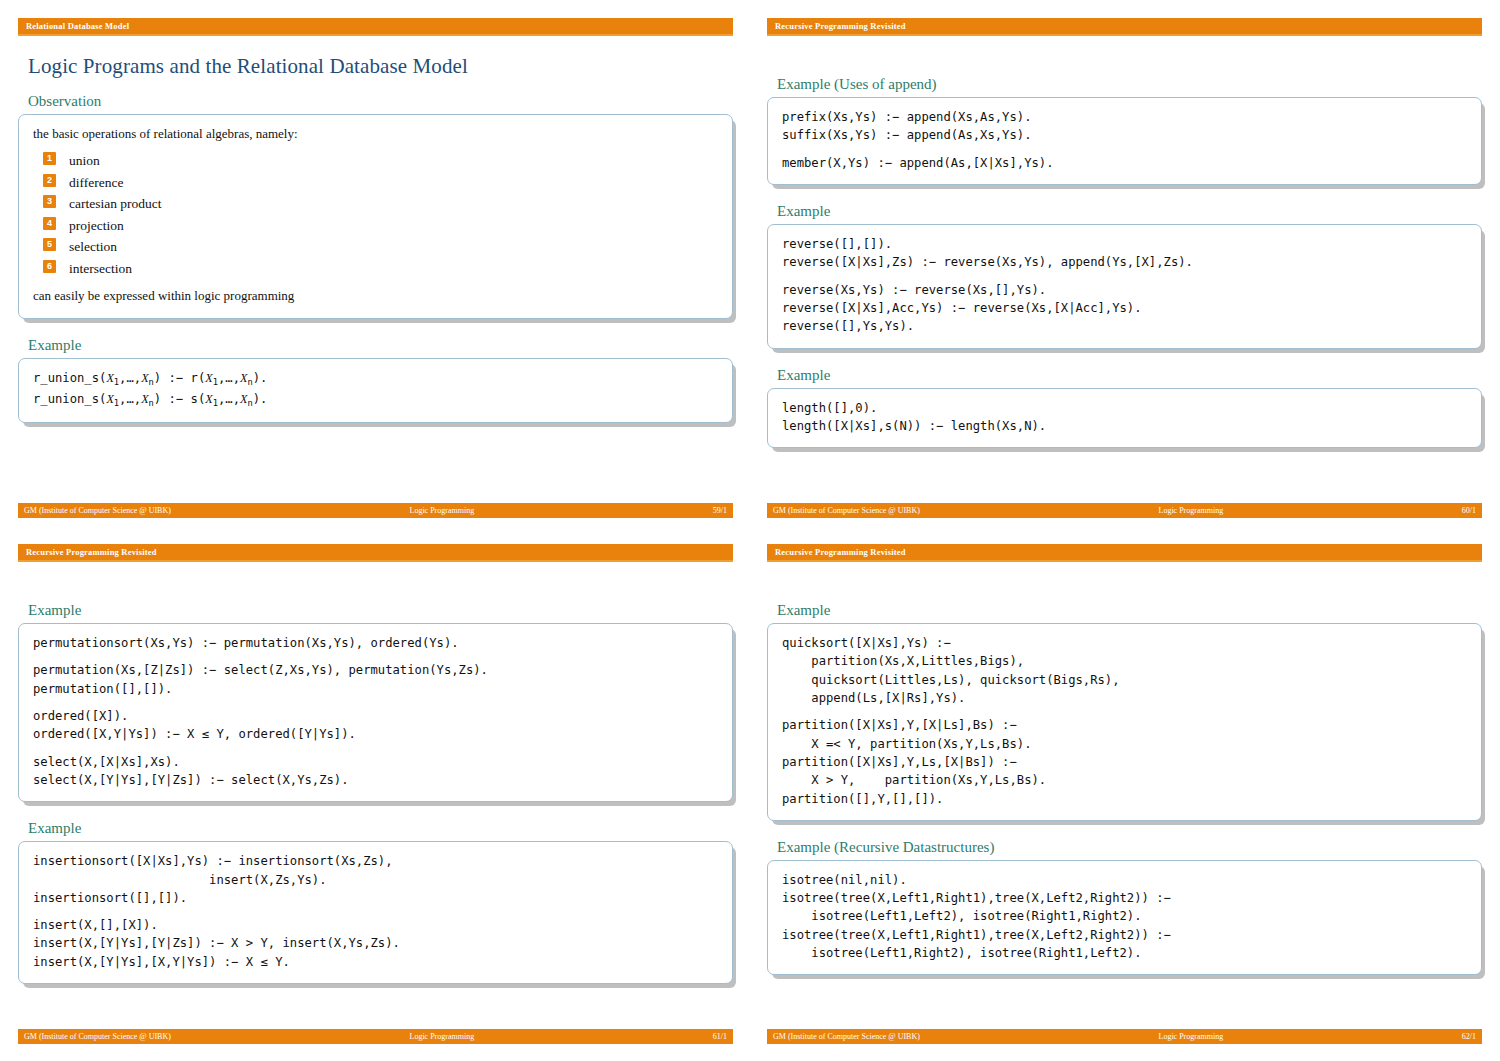Relational Database Model
Logic Programs and the Relational Database Model
Observation
the basic operations of relational algebras, namely:
union
difference
cartesian product
projection
selection
intersection
can easily be expressed within logic programming
Example
r_union_s(X1,…,Xn) :− r(X1,…,Xn). r_union_s(X1,…,Xn) :− s(X1,…,Xn).
GM (Institute of Computer Science @ UIBK) Logic Programming 59/1
Recursive Programming Revisited
Example (Uses of append)
prefix(Xs,Ys) :− append(Xs,As,Ys). suffix(Xs,Ys) :− append(As,Xs,Ys). member(X,Ys) :− append(As,[X|Xs],Ys).
Example
reverse([],[]). reverse([X|Xs],Zs) :− reverse(Xs,Ys), append(Ys,[X],Zs). reverse(Xs,Ys) :− reverse(Xs,[],Ys). reverse([X|Xs],Acc,Ys) :− reverse(Xs,[X|Acc],Ys). reverse([],Ys,Ys).
Example
length([],0). length([X|Xs],s(N)) :− length(Xs,N).
GM (Institute of Computer Science @ UIBK) Logic Programming 60/1
Recursive Programming Revisited
Example
permutationsort(Xs,Ys) :− permutation(Xs,Ys), ordered(Ys). permutation(Xs,[Z|Zs]) :− select(Z,Xs,Ys), permutation(Ys,Zs). permutation([],[]). ordered([X]). ordered([X,Y|Ys]) :− X ≤ Y, ordered([Y|Ys]). select(X,[X|Xs],Xs). select(X,[Y|Ys],[Y|Zs]) :− select(X,Ys,Zs).
Example
insertionsort([X|Xs],Ys) :− insertionsort(Xs,Zs), insert(X,Zs,Ys). insertionsort([],[]). insert(X,[],[X]). insert(X,[Y|Ys],[Y|Zs]) :− X > Y, insert(X,Ys,Zs). insert(X,[Y|Ys],[X,Y|Ys]) :− X ≤ Y.
GM (Institute of Computer Science @ UIBK) Logic Programming 61/1
Recursive Programming Revisited
Example
quicksort([X|Xs],Ys) :− partition(Xs,X,Littles,Bigs), quicksort(Littles,Ls), quicksort(Bigs,Rs), append(Ls,[X|Rs],Ys). partition([X|Xs],Y,[X|Ls],Bs) :− X =< Y, partition(Xs,Y,Ls,Bs). partition([X|Xs],Y,Ls,[X|Bs]) :− X > Y, partition(Xs,Y,Ls,Bs). partition([],Y,[],[]).
Example (Recursive Datastructures)
isotree(nil,nil). isotree(tree(X,Left1,Right1),tree(X,Left2,Right2)) :− isotree(Left1,Left2), isotree(Right1,Right2). isotree(tree(X,Left1,Right1),tree(X,Left2,Right2)) :− isotree(Left1,Right2), isotree(Right1,Left2).
GM (Institute of Computer Science @ UIBK) Logic Programming 62/1